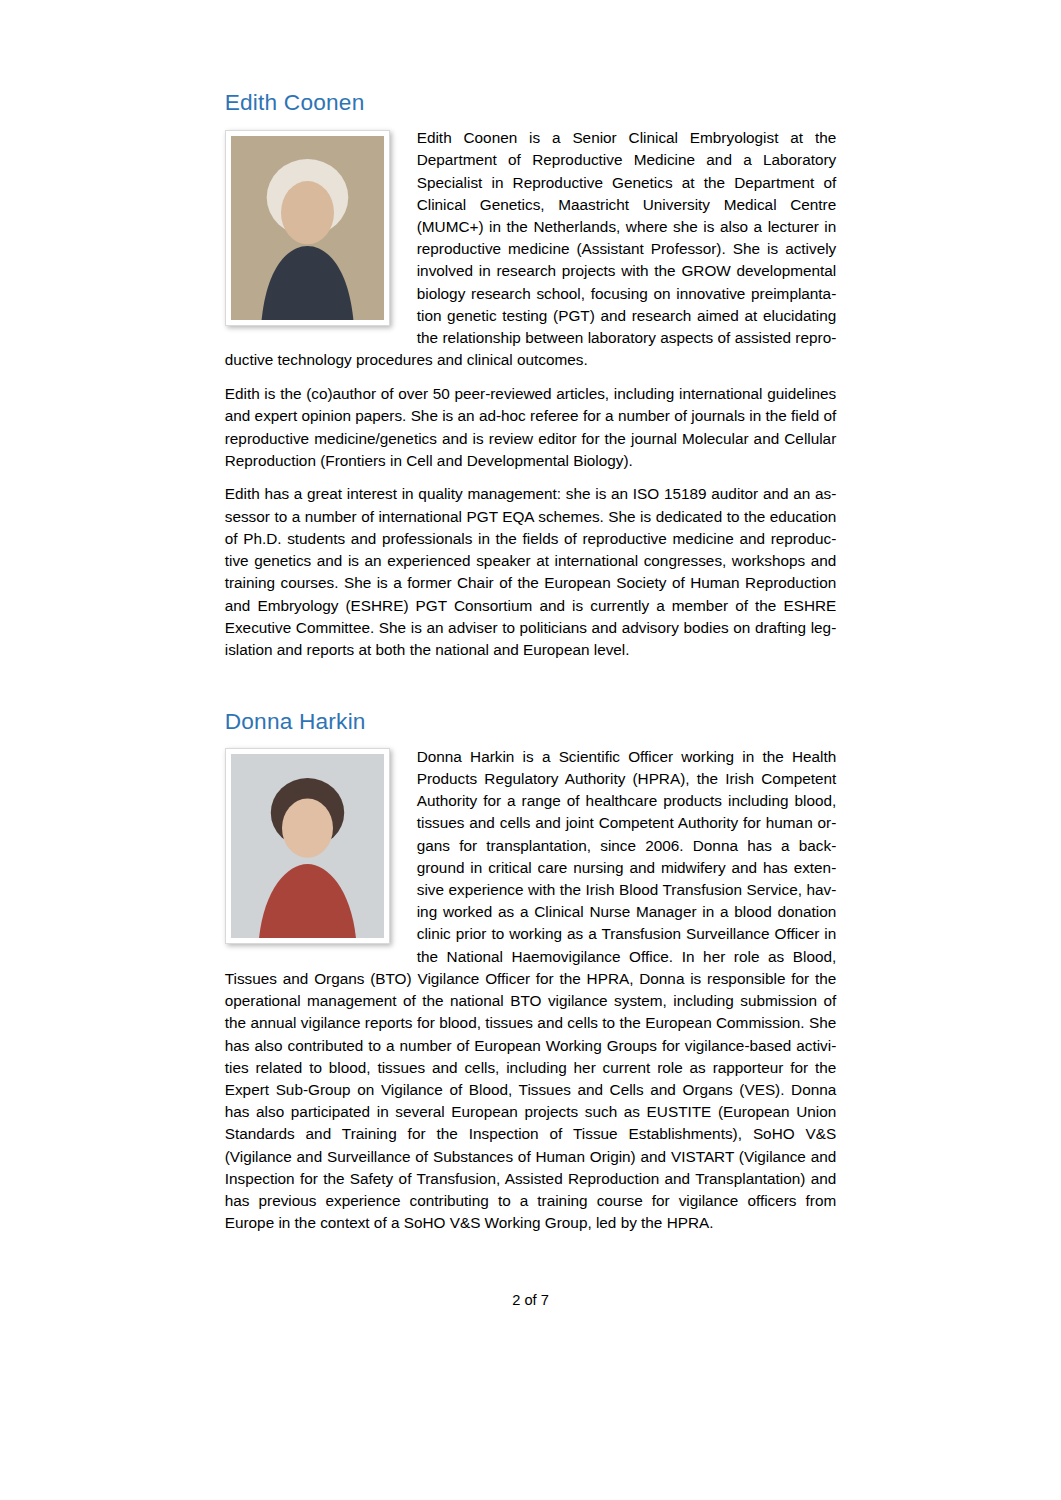Edith Coonen
Edith Coonen is a Senior Clinical Embryologist at the Department of Reproductive Medicine and a Laboratory Specialist in Reproductive Genetics at the Department of Clinical Genetics, Maastricht University Medical Centre (MUMC+) in the Netherlands, where she is also a lecturer in reproductive medicine (Assistant Professor). She is actively involved in research projects with the GROW developmental biology research school, focusing on innovative preimplantation genetic testing (PGT) and research aimed at elucidating the relationship between laboratory aspects of assisted reproductive technology procedures and clinical outcomes.
Edith is the (co)author of over 50 peer-reviewed articles, including international guidelines and expert opinion papers. She is an ad-hoc referee for a number of journals in the field of reproductive medicine/genetics and is review editor for the journal Molecular and Cellular Reproduction (Frontiers in Cell and Developmental Biology).
Edith has a great interest in quality management: she is an ISO 15189 auditor and an assessor to a number of international PGT EQA schemes. She is dedicated to the education of Ph.D. students and professionals in the fields of reproductive medicine and reproductive genetics and is an experienced speaker at international congresses, workshops and training courses. She is a former Chair of the European Society of Human Reproduction and Embryology (ESHRE) PGT Consortium and is currently a member of the ESHRE Executive Committee. She is an adviser to politicians and advisory bodies on drafting legislation and reports at both the national and European level.
Donna Harkin
Donna Harkin is a Scientific Officer working in the Health Products Regulatory Authority (HPRA), the Irish Competent Authority for a range of healthcare products including blood, tissues and cells and joint Competent Authority for human organs for transplantation, since 2006. Donna has a background in critical care nursing and midwifery and has extensive experience with the Irish Blood Transfusion Service, having worked as a Clinical Nurse Manager in a blood donation clinic prior to working as a Transfusion Surveillance Officer in the National Haemovigilance Office. In her role as Blood, Tissues and Organs (BTO) Vigilance Officer for the HPRA, Donna is responsible for the operational management of the national BTO vigilance system, including submission of the annual vigilance reports for blood, tissues and cells to the European Commission. She has also contributed to a number of European Working Groups for vigilance-based activities related to blood, tissues and cells, including her current role as rapporteur for the Expert Sub-Group on Vigilance of Blood, Tissues and Cells and Organs (VES). Donna has also participated in several European projects such as EUSTITE (European Union Standards and Training for the Inspection of Tissue Establishments), SoHO V&S (Vigilance and Surveillance of Substances of Human Origin) and VISTART (Vigilance and Inspection for the Safety of Transfusion, Assisted Reproduction and Transplantation) and has previous experience contributing to a training course for vigilance officers from Europe in the context of a SoHO V&S Working Group, led by the HPRA.
2 of 7